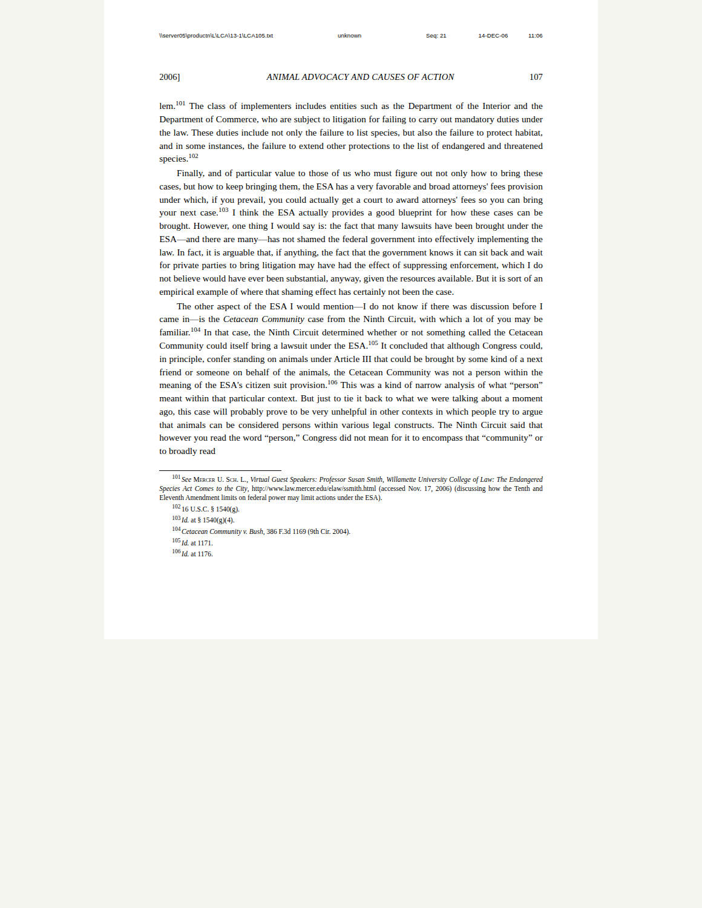\\server05\productn\L\LCA\13-1\LCA105.txt unknown Seq: 21 14-DEC-06 11:06
2006] ANIMAL ADVOCACY AND CAUSES OF ACTION 107
lem.101 The class of implementers includes entities such as the Department of the Interior and the Department of Commerce, who are subject to litigation for failing to carry out mandatory duties under the law. These duties include not only the failure to list species, but also the failure to protect habitat, and in some instances, the failure to extend other protections to the list of endangered and threatened species.102
Finally, and of particular value to those of us who must figure out not only how to bring these cases, but how to keep bringing them, the ESA has a very favorable and broad attorneys' fees provision under which, if you prevail, you could actually get a court to award attorneys' fees so you can bring your next case.103 I think the ESA actually provides a good blueprint for how these cases can be brought. However, one thing I would say is: the fact that many lawsuits have been brought under the ESA—and there are many—has not shamed the federal government into effectively implementing the law. In fact, it is arguable that, if anything, the fact that the government knows it can sit back and wait for private parties to bring litigation may have had the effect of suppressing enforcement, which I do not believe would have ever been substantial, anyway, given the resources available. But it is sort of an empirical example of where that shaming effect has certainly not been the case.
The other aspect of the ESA I would mention—I do not know if there was discussion before I came in—is the Cetacean Community case from the Ninth Circuit, with which a lot of you may be familiar.104 In that case, the Ninth Circuit determined whether or not something called the Cetacean Community could itself bring a lawsuit under the ESA.105 It concluded that although Congress could, in principle, confer standing on animals under Article III that could be brought by some kind of a next friend or someone on behalf of the animals, the Cetacean Community was not a person within the meaning of the ESA's citizen suit provision.106 This was a kind of narrow analysis of what “person” meant within that particular context. But just to tie it back to what we were talking about a moment ago, this case will probably prove to be very unhelpful in other contexts in which people try to argue that animals can be considered persons within various legal constructs. The Ninth Circuit said that however you read the word “person,” Congress did not mean for it to encompass that “community” or to broadly read
101 See Mercer U. Sch. L., Virtual Guest Speakers: Professor Susan Smith, Willamette University College of Law: The Endangered Species Act Comes to the City, http://www.law.mercer.edu/elaw/ssmith.html (accessed Nov. 17, 2006) (discussing how the Tenth and Eleventh Amendment limits on federal power may limit actions under the ESA).
10216 U.S.C. § 1540(g).
103 Id. at § 1540(g)(4).
104 Cetacean Community v. Bush, 386 F.3d 1169 (9th Cir. 2004).
105 Id. at 1171.
106 Id. at 1176.